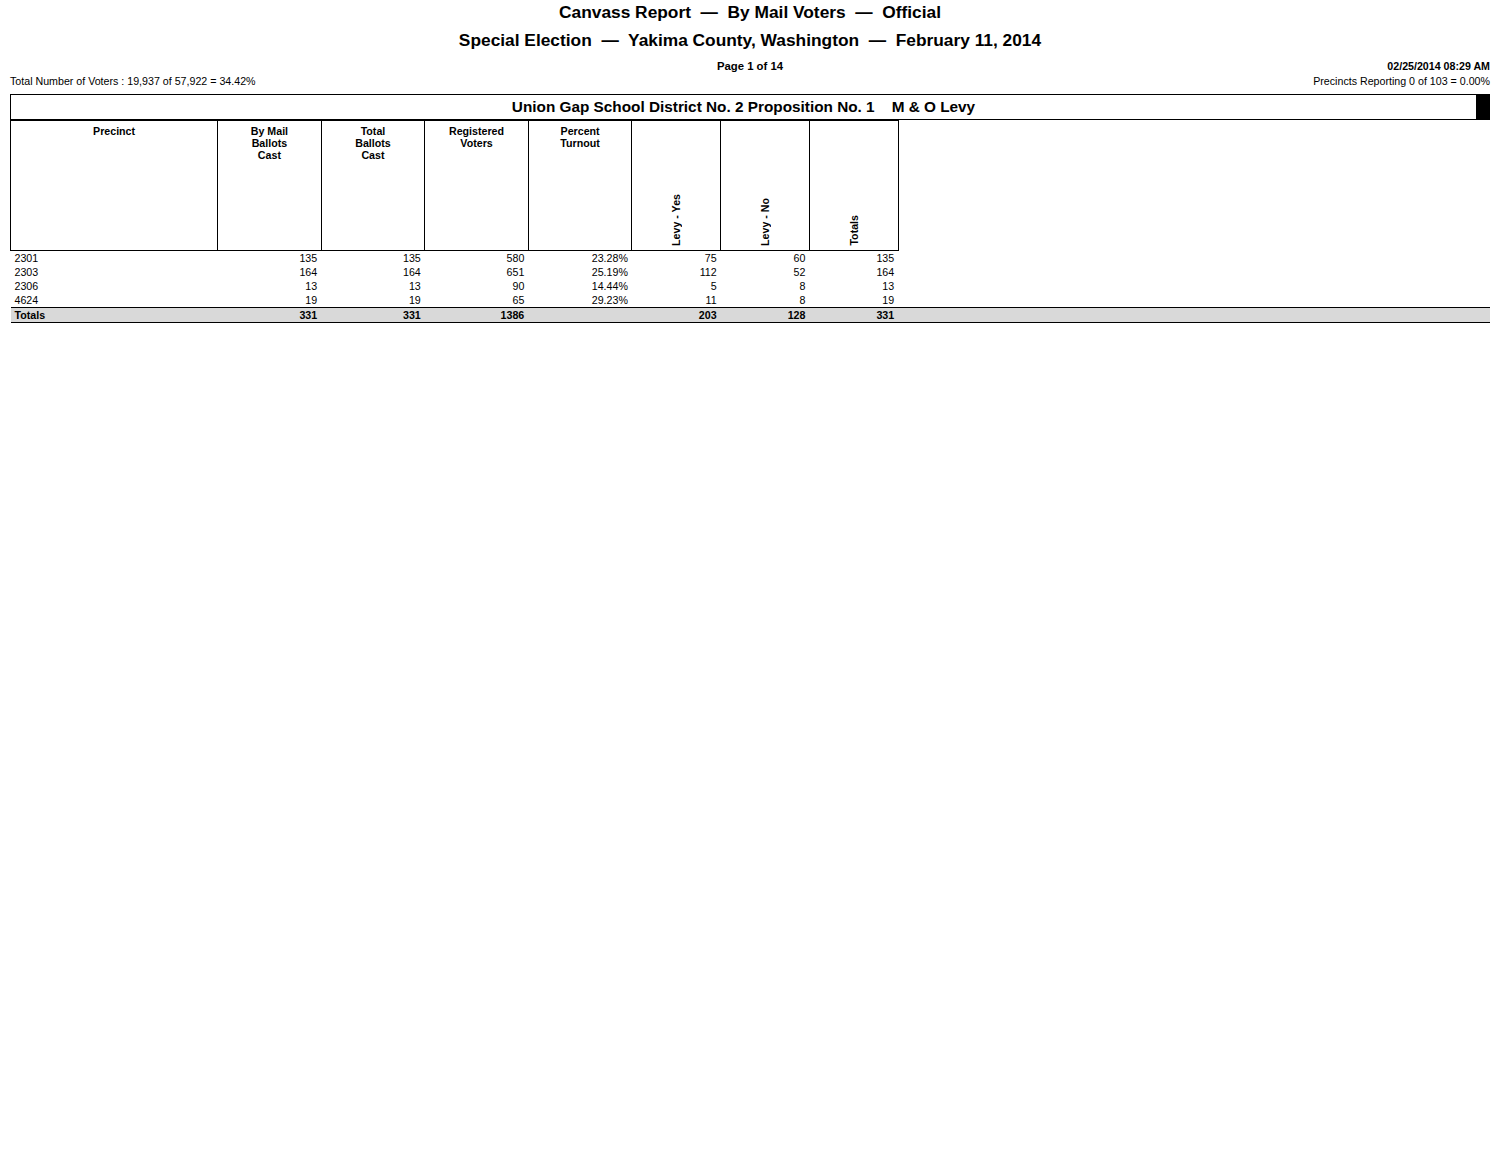Canvass Report — By Mail Voters — Official
Special Election — Yakima County, Washington — February 11, 2014
Page 1 of 14
02/25/2014 08:29 AM
Total Number of Voters : 19,937 of 57,922 = 34.42%
Precincts Reporting 0 of 103 = 0.00%
Union Gap School District No. 2 Proposition No. 1 M & O Levy
| Precinct | By Mail Ballots Cast | Total Ballots Cast | Registered Voters | Percent Turnout | Levy - Yes | Levy - No | Totals | |
| --- | --- | --- | --- | --- | --- | --- | --- | --- |
| 2301 | 135 | 135 | 580 | 23.28% | 75 | 60 | 135 | |
| 2303 | 164 | 164 | 651 | 25.19% | 112 | 52 | 164 | |
| 2306 | 13 | 13 | 90 | 14.44% | 5 | 8 | 13 | |
| 4624 | 19 | 19 | 65 | 29.23% | 11 | 8 | 19 | |
| Totals | 331 | 331 | 1386 | | 203 | 128 | 331 | |